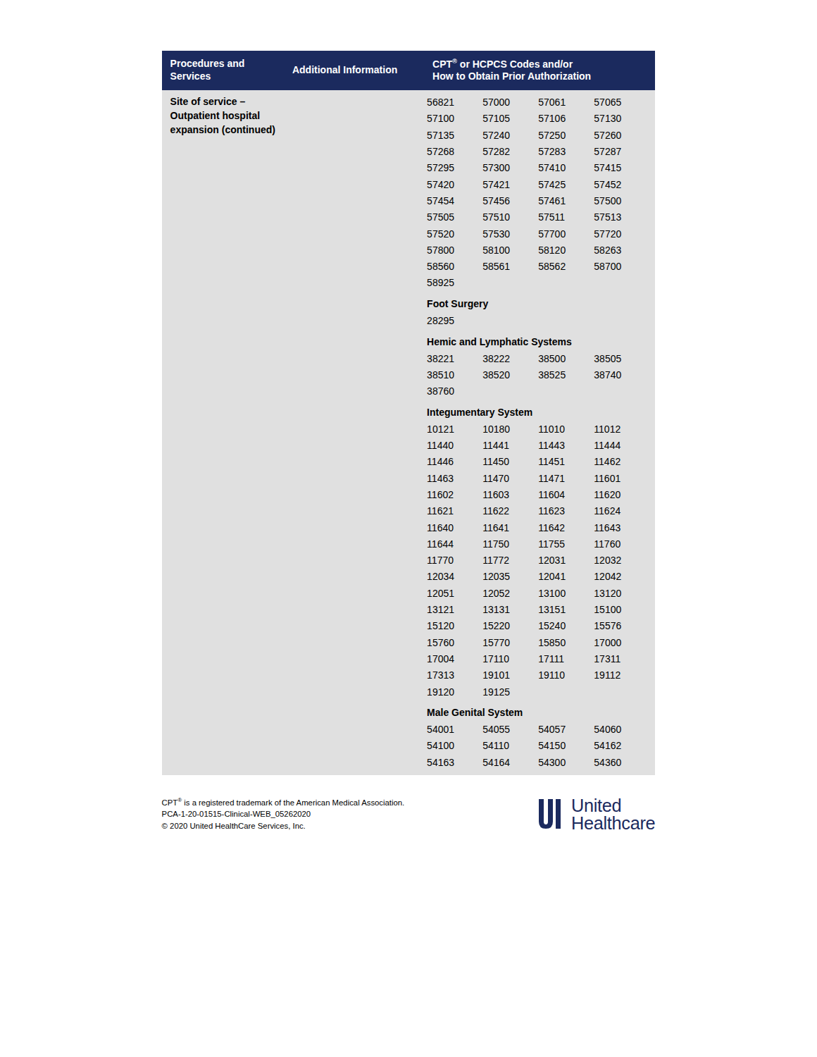| Procedures and Services | Additional Information | CPT ® or HCPCS Codes and/or How to Obtain Prior Authorization |
| --- | --- | --- |
| Site of service – Outpatient hospital expansion (continued) | | 56821 57000 57061 57065 57100 57105 57106 57130 57135 57240 57250 57260 57268 57282 57283 57287 57295 57300 57410 57415 57420 57421 57425 57452 57454 57456 57461 57500 57505 57510 57511 57513 57520 57530 57700 57720 57800 58100 58120 58263 58560 58561 58562 58700 58925 Foot Surgery 28295 Hemic and Lymphatic Systems 38221 38222 38500 38505 38510 38520 38525 38740 38760 Integumentary System 10121 10180 11010 11012 11440 11441 11443 11444 11446 11450 11451 11462 11463 11470 11471 11601 11602 11603 11604 11620 11621 11622 11623 11624 11640 11641 11642 11643 11644 11750 11755 11760 11770 11772 12031 12032 12034 12035 12041 12042 12051 12052 13100 13120 13121 13131 13151 15100 15120 15220 15240 15576 15760 15770 15850 17000 17004 17110 17111 17311 17313 19101 19110 19112 19120 19125 Male Genital System 54001 54055 54057 54060 54100 54110 54150 54162 54163 54164 54300 54360 |
CPT® is a registered trademark of the American Medical Association.
PCA-1-20-01515-Clinical-WEB_05262020
© 2020 United HealthCare Services, Inc.
United
Healthcare